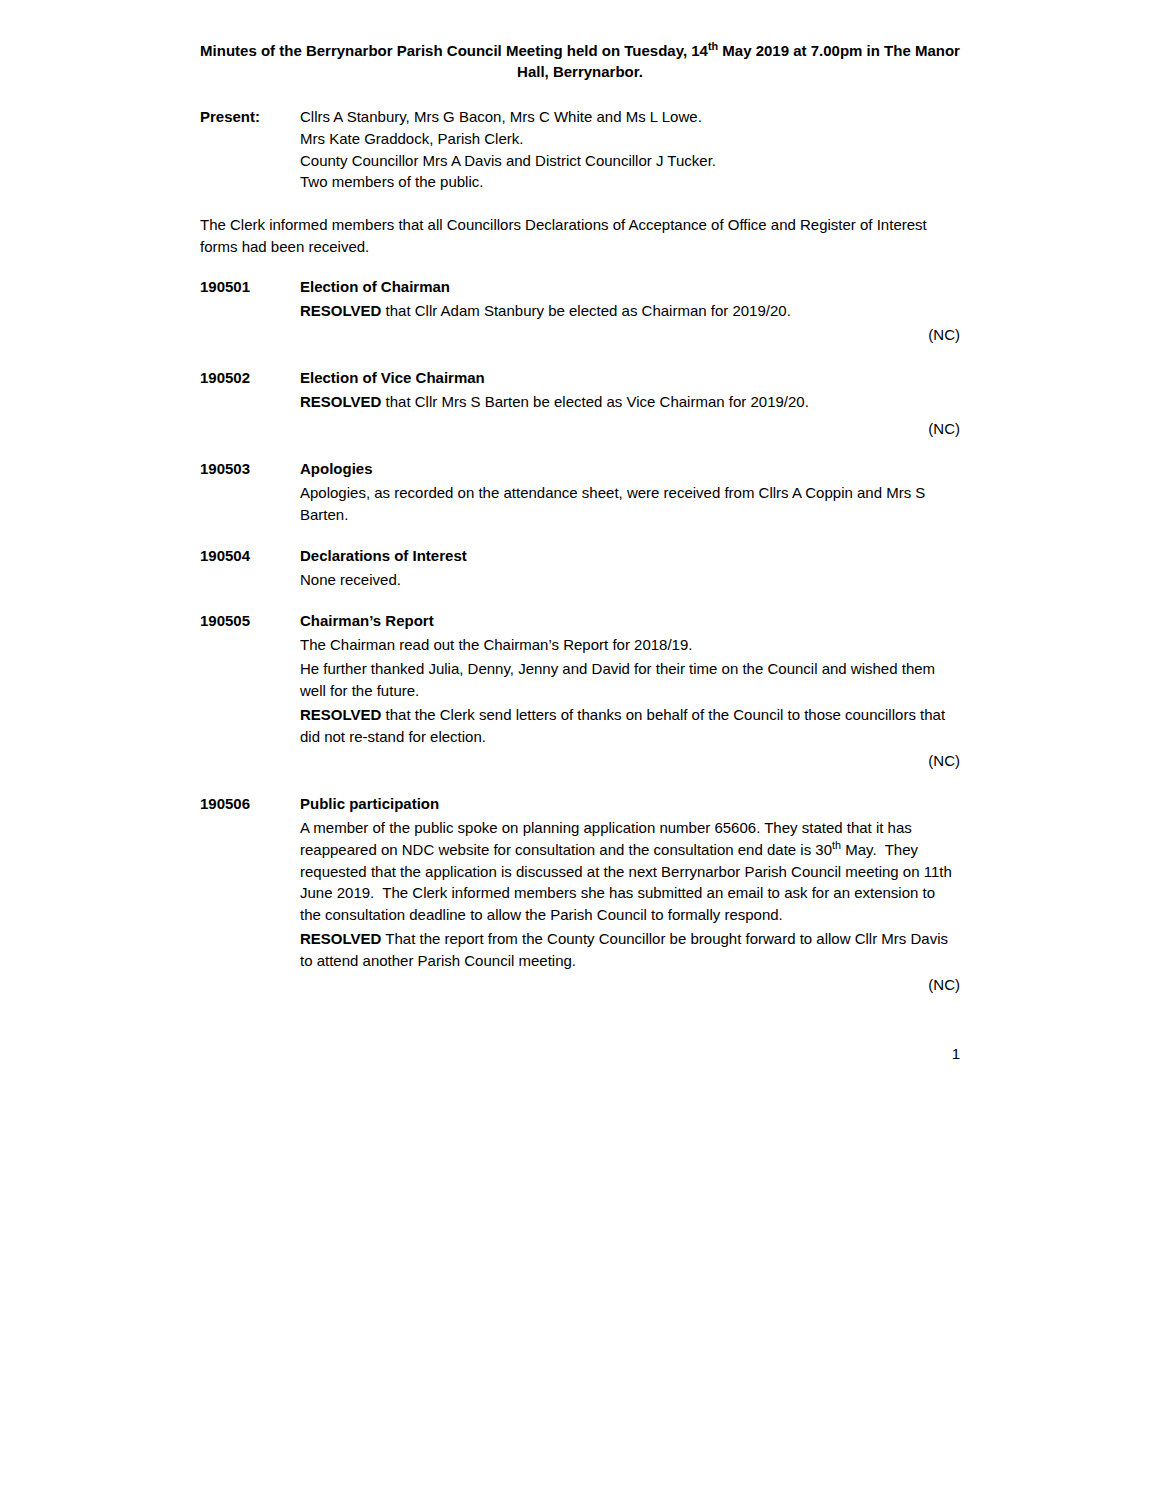Minutes of the Berrynarbor Parish Council Meeting held on Tuesday, 14th May 2019 at 7.00pm in The Manor Hall, Berrynarbor.
Present:
Cllrs A Stanbury, Mrs G Bacon, Mrs C White and Ms L Lowe.
Mrs Kate Graddock, Parish Clerk.
County Councillor Mrs A Davis and District Councillor J Tucker.
Two members of the public.
The Clerk informed members that all Councillors Declarations of Acceptance of Office and Register of Interest forms had been received.
190501
Election of Chairman
RESOLVED that Cllr Adam Stanbury be elected as Chairman for 2019/20.
(NC)
190502
Election of Vice Chairman
RESOLVED that Cllr Mrs S Barten be elected as Vice Chairman for 2019/20.
(NC)
190503
Apologies
Apologies, as recorded on the attendance sheet, were received from Cllrs A Coppin and Mrs S Barten.
190504
Declarations of Interest
None received.
190505
Chairman’s Report
The Chairman read out the Chairman’s Report for 2018/19.
He further thanked Julia, Denny, Jenny and David for their time on the Council and wished them well for the future.
RESOLVED that the Clerk send letters of thanks on behalf of the Council to those councillors that did not re-stand for election.
(NC)
190506
Public participation
A member of the public spoke on planning application number 65606. They stated that it has reappeared on NDC website for consultation and the consultation end date is 30th May. They requested that the application is discussed at the next Berrynarbor Parish Council meeting on 11th June 2019. The Clerk informed members she has submitted an email to ask for an extension to the consultation deadline to allow the Parish Council to formally respond.
RESOLVED That the report from the County Councillor be brought forward to allow Cllr Mrs Davis to attend another Parish Council meeting.
(NC)
1